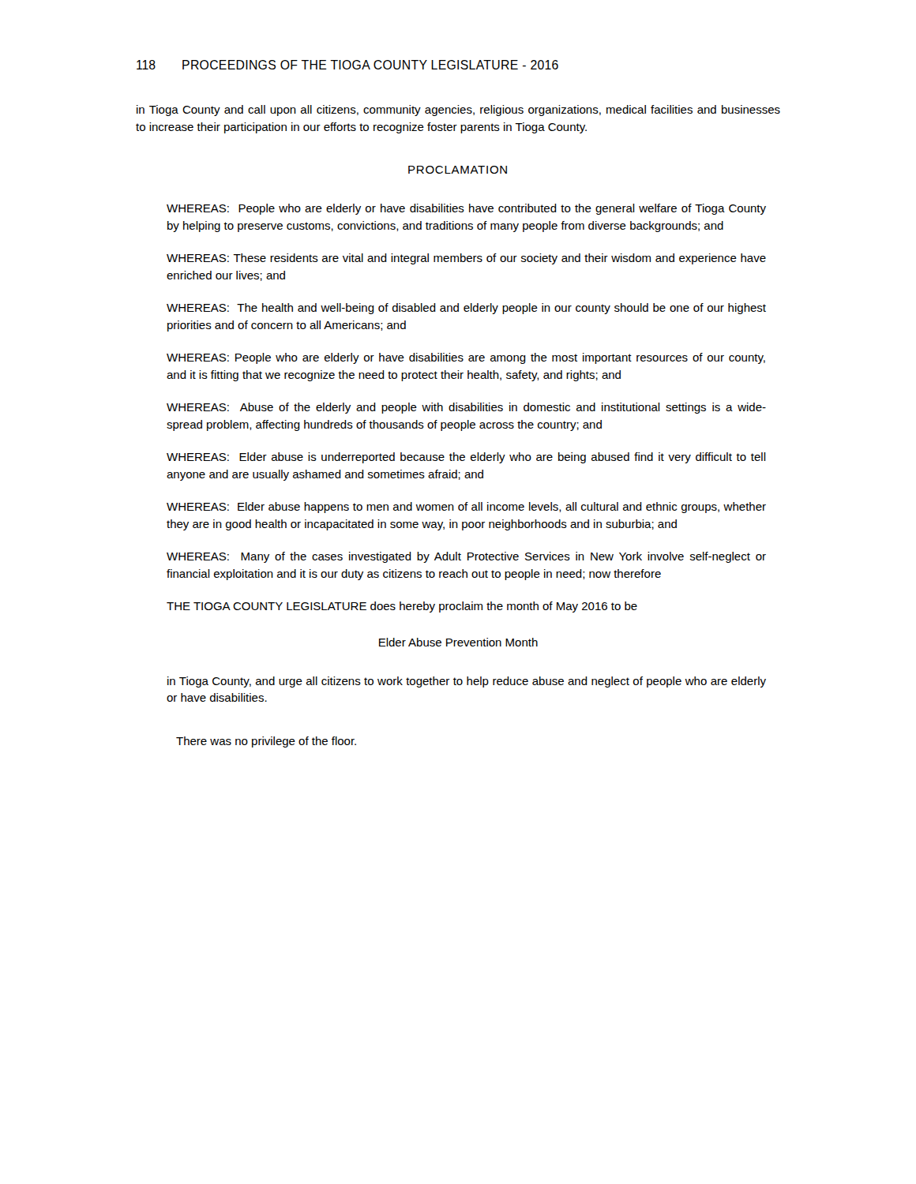118 PROCEEDINGS OF THE TIOGA COUNTY LEGISLATURE - 2016
in Tioga County and call upon all citizens, community agencies, religious organizations, medical facilities and businesses to increase their participation in our efforts to recognize foster parents in Tioga County.
PROCLAMATION
WHEREAS: People who are elderly or have disabilities have contributed to the general welfare of Tioga County by helping to preserve customs, convictions, and traditions of many people from diverse backgrounds; and
WHEREAS: These residents are vital and integral members of our society and their wisdom and experience have enriched our lives; and
WHEREAS: The health and well-being of disabled and elderly people in our county should be one of our highest priorities and of concern to all Americans; and
WHEREAS: People who are elderly or have disabilities are among the most important resources of our county, and it is fitting that we recognize the need to protect their health, safety, and rights; and
WHEREAS: Abuse of the elderly and people with disabilities in domestic and institutional settings is a wide-spread problem, affecting hundreds of thousands of people across the country; and
WHEREAS: Elder abuse is underreported because the elderly who are being abused find it very difficult to tell anyone and are usually ashamed and sometimes afraid; and
WHEREAS: Elder abuse happens to men and women of all income levels, all cultural and ethnic groups, whether they are in good health or incapacitated in some way, in poor neighborhoods and in suburbia; and
WHEREAS: Many of the cases investigated by Adult Protective Services in New York involve self-neglect or financial exploitation and it is our duty as citizens to reach out to people in need; now therefore
THE TIOGA COUNTY LEGISLATURE does hereby proclaim the month of May 2016 to be
Elder Abuse Prevention Month
in Tioga County, and urge all citizens to work together to help reduce abuse and neglect of people who are elderly or have disabilities.
There was no privilege of the floor.